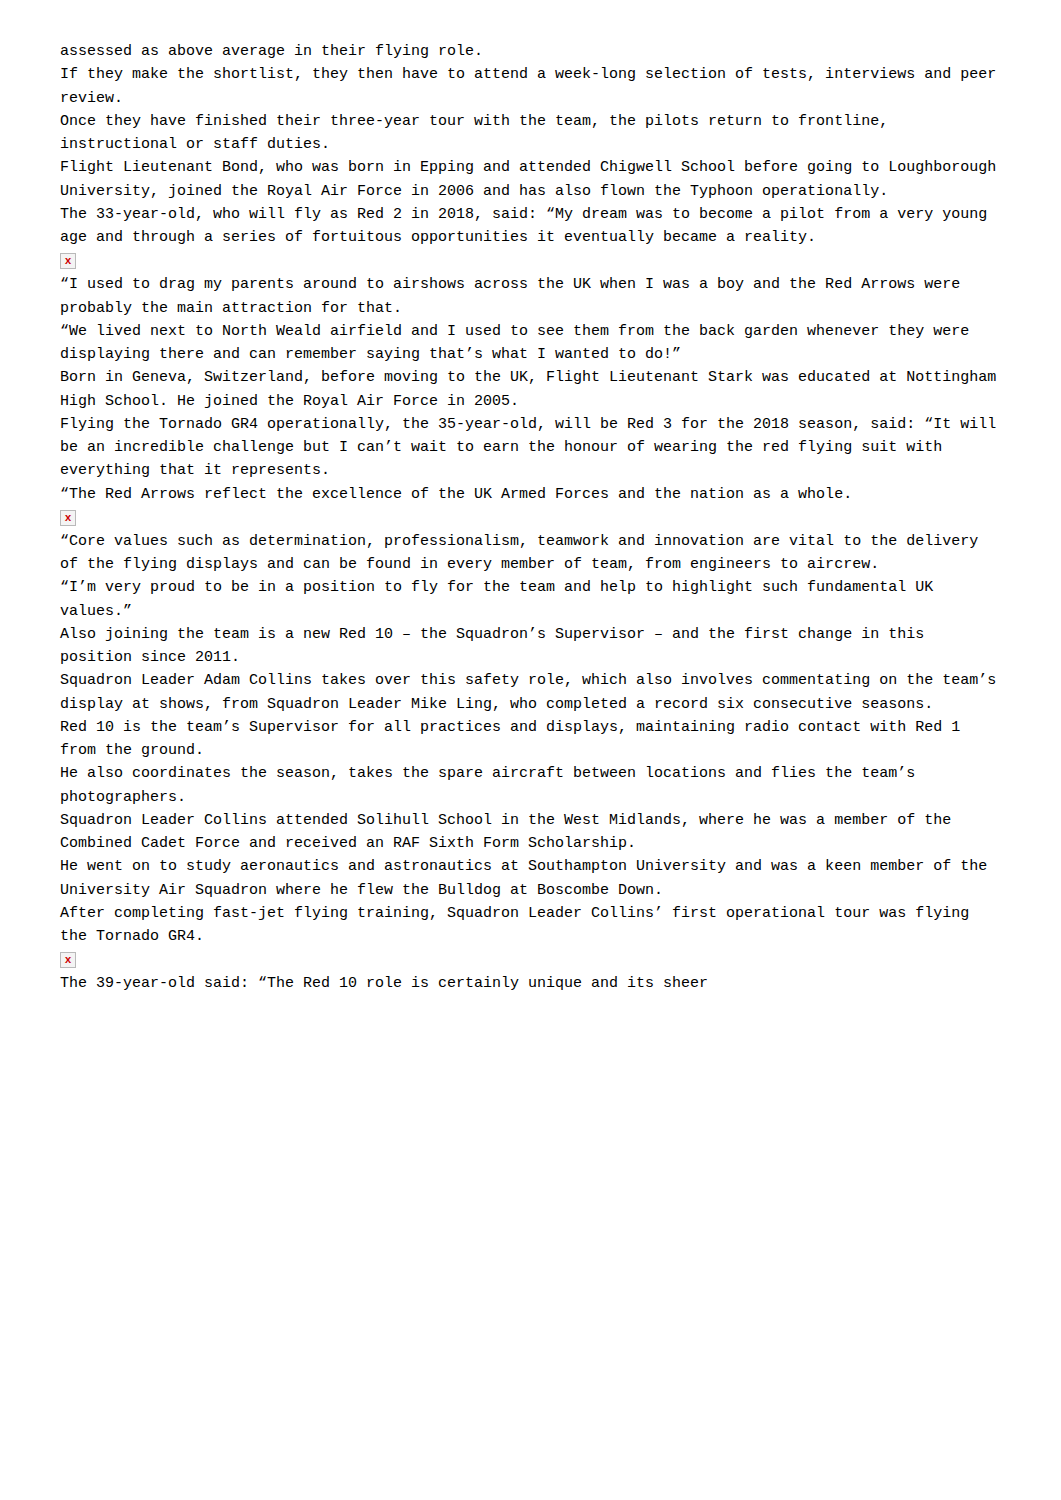assessed as above average in their flying role.
If they make the shortlist, they then have to attend a week-long selection of tests, interviews and peer review.
Once they have finished their three-year tour with the team, the pilots return to frontline, instructional or staff duties.
Flight Lieutenant Bond, who was born in Epping and attended Chigwell School before going to Loughborough University, joined the Royal Air Force in 2006 and has also flown the Typhoon operationally.
The 33-year-old, who will fly as Red 2 in 2018, said: “My dream was to become a pilot from a very young age and through a series of fortuitous opportunities it eventually became a reality.
x
“I used to drag my parents around to airshows across the UK when I was a boy and the Red Arrows were probably the main attraction for that.
“We lived next to North Weald airfield and I used to see them from the back garden whenever they were displaying there and can remember saying that’s what I wanted to do!”
Born in Geneva, Switzerland, before moving to the UK, Flight Lieutenant Stark was educated at Nottingham High School. He joined the Royal Air Force in 2005.
Flying the Tornado GR4 operationally, the 35-year-old, will be Red 3 for the 2018 season, said: “It will be an incredible challenge but I can’t wait to earn the honour of wearing the red flying suit with everything that it represents.
“The Red Arrows reflect the excellence of the UK Armed Forces and the nation as a whole.
x
“Core values such as determination, professionalism, teamwork and innovation are vital to the delivery of the flying displays and can be found in every member of team, from engineers to aircrew.
“I’m very proud to be in a position to fly for the team and help to highlight such fundamental UK values.”
Also joining the team is a new Red 10 – the Squadron’s Supervisor – and the first change in this position since 2011.
Squadron Leader Adam Collins takes over this safety role, which also involves commentating on the team’s display at shows, from Squadron Leader Mike Ling, who completed a record six consecutive seasons.
Red 10 is the team’s Supervisor for all practices and displays, maintaining radio contact with Red 1 from the ground.
He also coordinates the season, takes the spare aircraft between locations and flies the team’s photographers.
Squadron Leader Collins attended Solihull School in the West Midlands, where he was a member of the Combined Cadet Force and received an RAF Sixth Form Scholarship.
He went on to study aeronautics and astronautics at Southampton University and was a keen member of the University Air Squadron where he flew the Bulldog at Boscombe Down.
After completing fast-jet flying training, Squadron Leader Collins’ first operational tour was flying the Tornado GR4.
x
The 39-year-old said: “The Red 10 role is certainly unique and its sheer